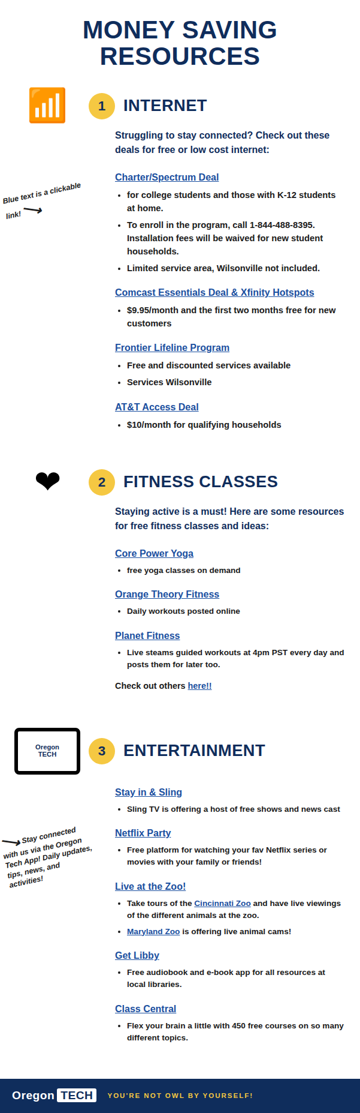Money Saving Resources
📶
1
Internet
Blue text is a clickable link! ⟶
Struggling to stay connected? Check out these deals for free or low cost internet:
Charter/Spectrum Deal
for college students and those with K-12 students at home.
To enroll in the program, call 1-844-488-8395. Installation fees will be waived for new student households.
Limited service area, Wilsonville not included.
Comcast Essentials Deal & Xfinity Hotspots
$9.95/month and the first two months free for new customers
Frontier Lifeline Program
Free and discounted services available
Services Wilsonville
AT&T Access Deal
$10/month for qualifying households
❤
2
Fitness Classes
Staying active is a must! Here are some resources for free fitness classes and ideas:
Core Power Yoga
free yoga classes on demand
Orange Theory Fitness
Daily workouts posted online
Planet Fitness
Live steams guided workouts at 4pm PST every day and posts them for later too.
Check out others here!!
Oregon
TECH
3
Entertainment
⟶ Stay connected with us via the Oregon Tech App! Daily updates, tips, news, and activities!
Stay in & Sling
Sling TV is offering a host of free shows and news cast
Netflix Party
Free platform for watching your fav Netflix series or movies with your family or friends!
Live at the Zoo!
Take tours of the Cincinnati Zoo and have live viewings of the different animals at the zoo.
Maryland Zoo is offering live animal cams!
Get Libby
Free audiobook and e-book app for all resources at local libraries.
Class Central
Flex your brain a little with 450 free courses on so many different topics.
OregonTECH
You're not owl by yourself!